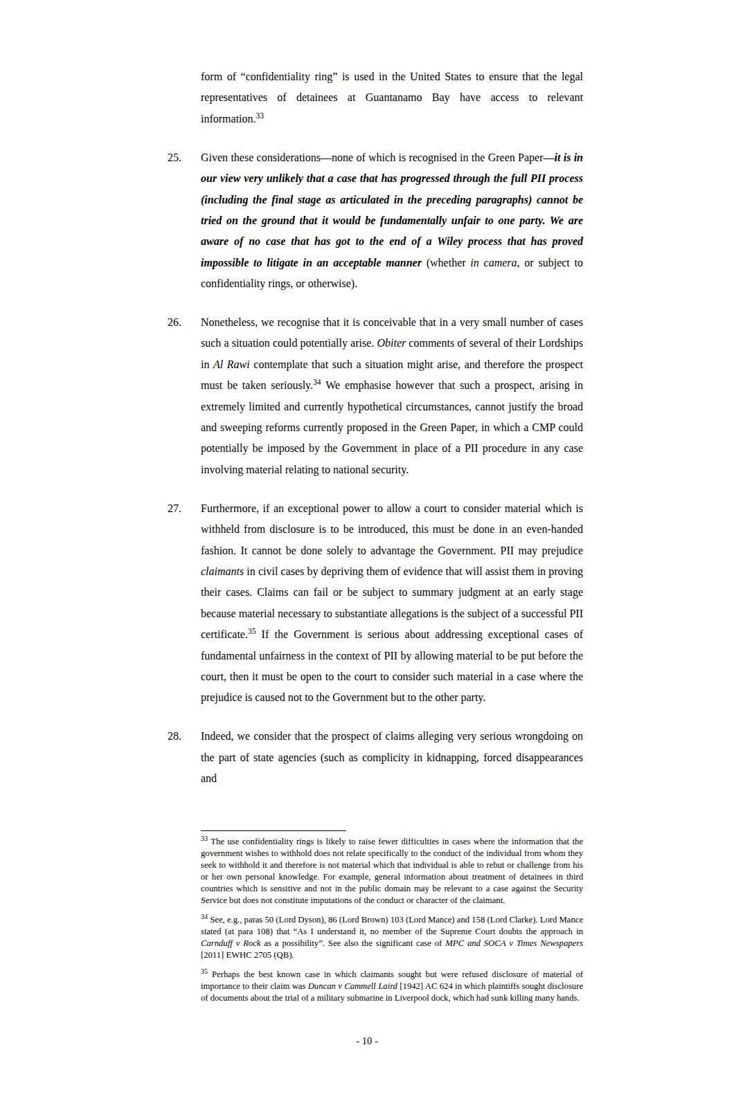form of “confidentiality ring” is used in the United States to ensure that the legal representatives of detainees at Guantanamo Bay have access to relevant information.33
25.
Given these considerations—none of which is recognised in the Green Paper—it is in our view very unlikely that a case that has progressed through the full PII process (including the final stage as articulated in the preceding paragraphs) cannot be tried on the ground that it would be fundamentally unfair to one party. We are aware of no case that has got to the end of a Wiley process that has proved impossible to litigate in an acceptable manner (whether in camera, or subject to confidentiality rings, or otherwise).
26.
Nonetheless, we recognise that it is conceivable that in a very small number of cases such a situation could potentially arise. Obiter comments of several of their Lordships in Al Rawi contemplate that such a situation might arise, and therefore the prospect must be taken seriously.34 We emphasise however that such a prospect, arising in extremely limited and currently hypothetical circumstances, cannot justify the broad and sweeping reforms currently proposed in the Green Paper, in which a CMP could potentially be imposed by the Government in place of a PII procedure in any case involving material relating to national security.
27.
Furthermore, if an exceptional power to allow a court to consider material which is withheld from disclosure is to be introduced, this must be done in an even-handed fashion. It cannot be done solely to advantage the Government. PII may prejudice claimants in civil cases by depriving them of evidence that will assist them in proving their cases. Claims can fail or be subject to summary judgment at an early stage because material necessary to substantiate allegations is the subject of a successful PII certificate.35 If the Government is serious about addressing exceptional cases of fundamental unfairness in the context of PII by allowing material to be put before the court, then it must be open to the court to consider such material in a case where the prejudice is caused not to the Government but to the other party.
28.
Indeed, we consider that the prospect of claims alleging very serious wrongdoing on the part of state agencies (such as complicity in kidnapping, forced disappearances and
33 The use confidentiality rings is likely to raise fewer difficulties in cases where the information that the government wishes to withhold does not relate specifically to the conduct of the individual from whom they seek to withhold it and therefore is not material which that individual is able to rebut or challenge from his or her own personal knowledge. For example, general information about treatment of detainees in third countries which is sensitive and not in the public domain may be relevant to a case against the Security Service but does not constitute imputations of the conduct or character of the claimant.
34 See, e.g., paras 50 (Lord Dyson), 86 (Lord Brown) 103 (Lord Mance) and 158 (Lord Clarke). Lord Mance stated (at para 108) that “As I understand it, no member of the Supreme Court doubts the approach in Carnduff v Rock as a possibility”. See also the significant case of MPC and SOCA v Times Newspapers [2011] EWHC 2705 (QB).
35 Perhaps the best known case in which claimants sought but were refused disclosure of material of importance to their claim was Duncan v Cammell Laird [1942] AC 624 in which plaintiffs sought disclosure of documents about the trial of a military submarine in Liverpool dock, which had sunk killing many hands.
- 10 -